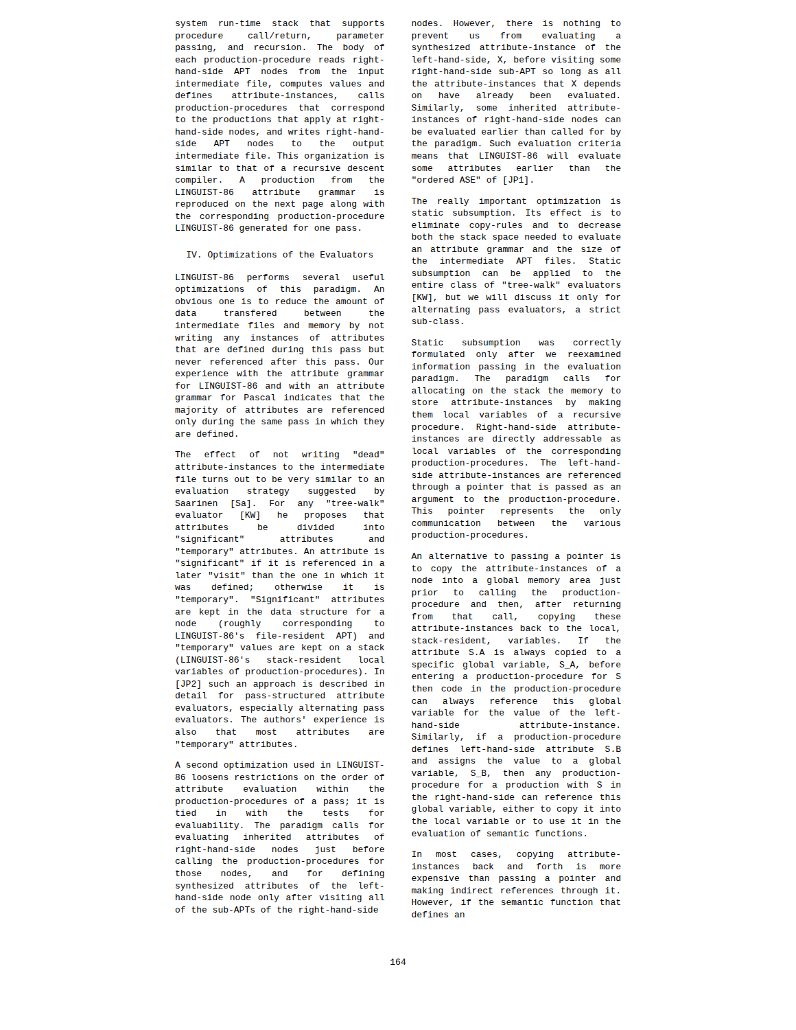system run-time stack that supports procedure call/return, parameter passing, and recursion. The body of each production-procedure reads right-hand-side APT nodes from the input intermediate file, computes values and defines attribute-instances, calls production-procedures that correspond to the productions that apply at right-hand-side nodes, and writes right-hand-side APT nodes to the output intermediate file. This organization is similar to that of a recursive descent compiler. A production from the LINGUIST-86 attribute grammar is reproduced on the next page along with the corresponding production-procedure LINGUIST-86 generated for one pass.
IV. Optimizations of the Evaluators
LINGUIST-86 performs several useful optimizations of this paradigm. An obvious one is to reduce the amount of data transfered between the intermediate files and memory by not writing any instances of attributes that are defined during this pass but never referenced after this pass. Our experience with the attribute grammar for LINGUIST-86 and with an attribute grammar for Pascal indicates that the majority of attributes are referenced only during the same pass in which they are defined.
The effect of not writing "dead" attribute-instances to the intermediate file turns out to be very similar to an evaluation strategy suggested by Saarinen [Sa]. For any "tree-walk" evaluator [KW] he proposes that attributes be divided into "significant" attributes and "temporary" attributes. An attribute is "significant" if it is referenced in a later "visit" than the one in which it was defined; otherwise it is "temporary". "Significant" attributes are kept in the data structure for a node (roughly corresponding to LINGUIST-86's file-resident APT) and "temporary" values are kept on a stack (LINGUIST-86's stack-resident local variables of production-procedures). In [JP2] such an approach is described in detail for pass-structured attribute evaluators, especially alternating pass evaluators. The authors' experience is also that most attributes are "temporary" attributes.
A second optimization used in LINGUIST-86 loosens restrictions on the order of attribute evaluation within the production-procedures of a pass; it is tied in with the tests for evaluability. The paradigm calls for evaluating inherited attributes of right-hand-side nodes just before calling the production-procedures for those nodes, and for defining synthesized attributes of the left-hand-side node only after visiting all of the sub-APTs of the right-hand-side
nodes. However, there is nothing to prevent us from evaluating a synthesized attribute-instance of the left-hand-side, X, before visiting some right-hand-side sub-APT so long as all the attribute-instances that X depends on have already been evaluated. Similarly, some inherited attribute-instances of right-hand-side nodes can be evaluated earlier than called for by the paradigm. Such evaluation criteria means that LINGUIST-86 will evaluate some attributes earlier than the "ordered ASE" of [JP1].
The really important optimization is static subsumption. Its effect is to eliminate copy-rules and to decrease both the stack space needed to evaluate an attribute grammar and the size of the intermediate APT files. Static subsumption can be applied to the entire class of "tree-walk" evaluators [KW], but we will discuss it only for alternating pass evaluators, a strict sub-class.
Static subsumption was correctly formulated only after we reexamined information passing in the evaluation paradigm. The paradigm calls for allocating on the stack the memory to store attribute-instances by making them local variables of a recursive procedure. Right-hand-side attribute-instances are directly addressable as local variables of the corresponding production-procedures. The left-hand-side attribute-instances are referenced through a pointer that is passed as an argument to the production-procedure. This pointer represents the only communication between the various production-procedures.
An alternative to passing a pointer is to copy the attribute-instances of a node into a global memory area just prior to calling the production-procedure and then, after returning from that call, copying these attribute-instances back to the local, stack-resident, variables. If the attribute S.A is always copied to a specific global variable, S_A, before entering a production-procedure for S then code in the production-procedure can always reference this global variable for the value of the left-hand-side attribute-instance. Similarly, if a production-procedure defines left-hand-side attribute S.B and assigns the value to a global variable, S_B, then any production-procedure for a production with S in the right-hand-side can reference this global variable, either to copy it into the local variable or to use it in the evaluation of semantic functions.
In most cases, copying attribute-instances back and forth is more expensive than passing a pointer and making indirect references through it. However, if the semantic function that defines an
164